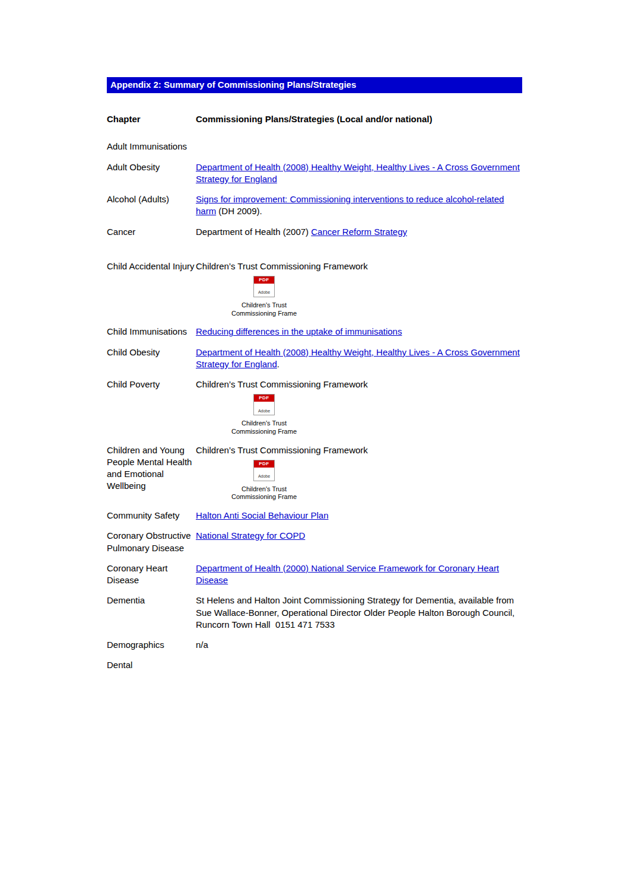Appendix 2: Summary of Commissioning Plans/Strategies
| Chapter | Commissioning Plans/Strategies (Local and/or national) |
| --- | --- |
| Adult Immunisations | |
| Adult Obesity | Department of Health (2008) Healthy Weight, Healthy Lives - A Cross Government Strategy for England |
| Alcohol (Adults) | Signs for improvement: Commissioning interventions to reduce alcohol-related harm (DH 2009). |
| Cancer | Department of Health (2007) Cancer Reform Strategy |
| Child Accidental Injury | Children’s Trust Commissioning Framework Children's Trust Commissioning Frame |
| Child Immunisations | Reducing differences in the uptake of immunisations |
| Child Obesity | Department of Health (2008) Healthy Weight, Healthy Lives - A Cross Government Strategy for England . |
| Child Poverty | Children’s Trust Commissioning Framework Children's Trust Commissioning Frame |
| Children and Young People Mental Health and Emotional Wellbeing | Children’s Trust Commissioning Framework Children's Trust Commissioning Frame |
| Community Safety | Halton Anti Social Behaviour Plan |
| Coronary Obstructive Pulmonary Disease | National Strategy for COPD |
| Coronary Heart Disease | Department of Health (2000) National Service Framework for Coronary Heart Disease |
| Dementia | St Helens and Halton Joint Commissioning Strategy for Dementia, available from Sue Wallace-Bonner, Operational Director Older People Halton Borough Council, Runcorn Town Hall 0151 471 7533 |
| Demographics | n/a |
| Dental | |